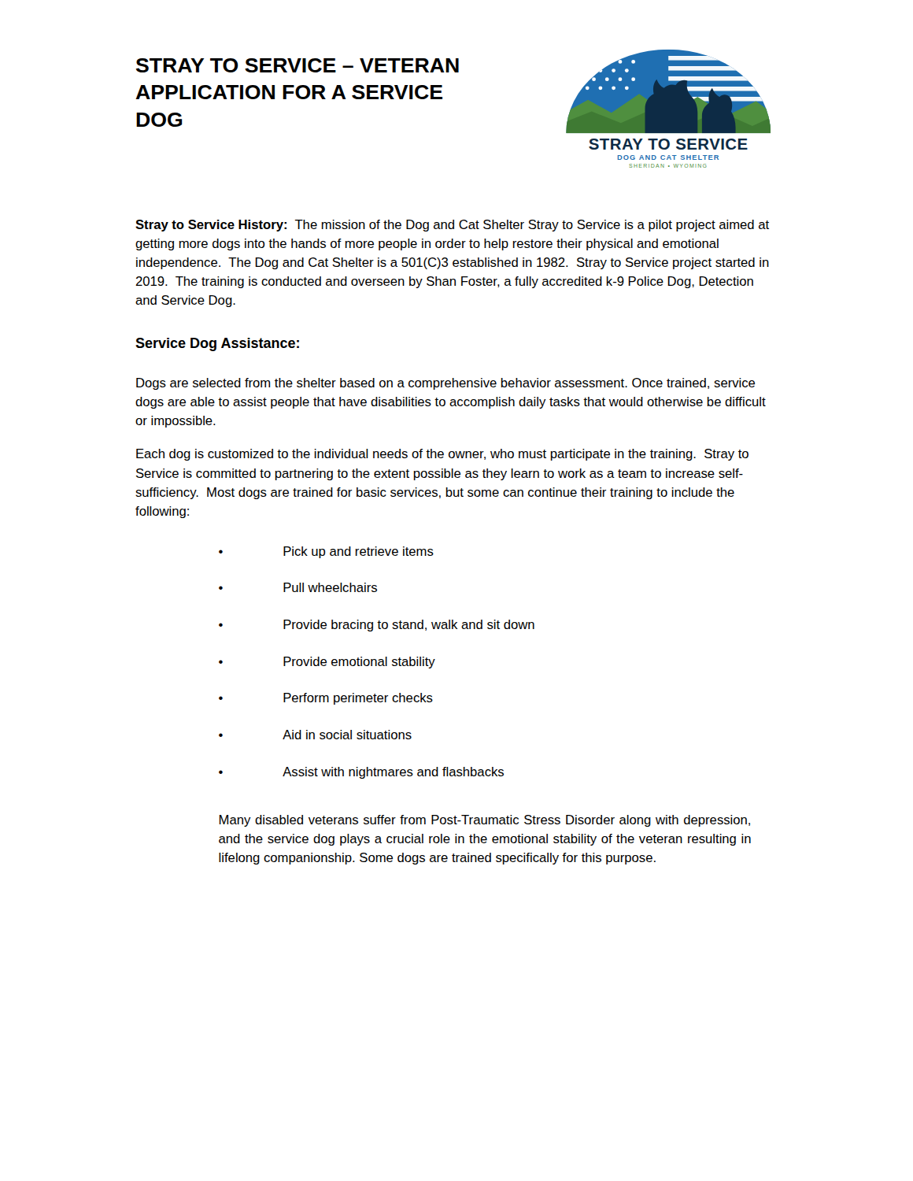STRAY TO SERVICE – VETERAN APPLICATION FOR A SERVICE DOG
STRAY TO SERVICE DOG AND CAT SHELTER SHERIDAN • WYOMING
Stray to Service History: The mission of the Dog and Cat Shelter Stray to Service is a pilot project aimed at getting more dogs into the hands of more people in order to help restore their physical and emotional independence. The Dog and Cat Shelter is a 501(C)3 established in 1982. Stray to Service project started in 2019. The training is conducted and overseen by Shan Foster, a fully accredited k-9 Police Dog, Detection and Service Dog.
Service Dog Assistance:
Dogs are selected from the shelter based on a comprehensive behavior assessment. Once trained, service dogs are able to assist people that have disabilities to accomplish daily tasks that would otherwise be difficult or impossible.
Each dog is customized to the individual needs of the owner, who must participate in the training. Stray to Service is committed to partnering to the extent possible as they learn to work as a team to increase self-sufficiency. Most dogs are trained for basic services, but some can continue their training to include the following:
•Pick up and retrieve items
•Pull wheelchairs
•Provide bracing to stand, walk and sit down
•Provide emotional stability
•Perform perimeter checks
•Aid in social situations
•Assist with nightmares and flashbacks
Many disabled veterans suffer from Post-Traumatic Stress Disorder along with depression, and the service dog plays a crucial role in the emotional stability of the veteran resulting in lifelong companionship. Some dogs are trained specifically for this purpose.